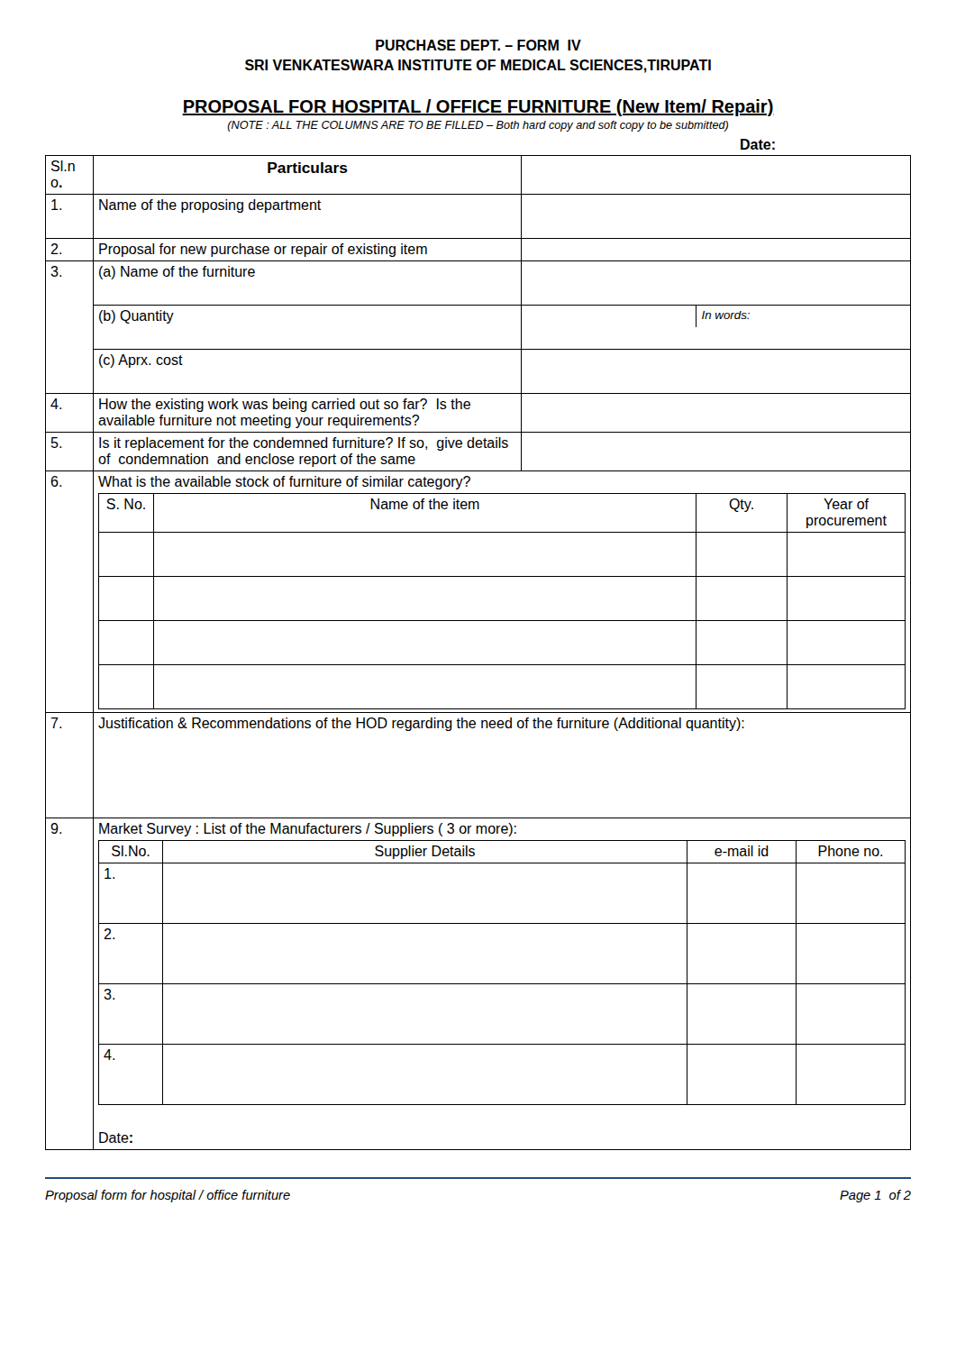PURCHASE DEPT. – FORM IV
SRI VENKATESWARA INSTITUTE OF MEDICAL SCIENCES,TIRUPATI
PROPOSAL FOR HOSPITAL / OFFICE FURNITURE (New Item/ Repair)
(NOTE : ALL THE COLUMNS ARE TO BE FILLED – Both hard copy and soft copy to be submitted)
Date:
| Sl.n o . | Particulars | |
| 1. | Name of the proposing department | |
| 2. | Proposal for new purchase or repair of existing item | |
| 3. | (a) Name of the furniture | |
| (b) Quantity | / / In words: / |
| (c) Aprx. cost | |
| 4. | How the existing work was being carried out so far? Is the available furniture not meeting your requirements? | |
| 5. | Is it replacement for the condemned furniture? If so, give details of condemnation and enclose report of the same | |
| 6. | What is the available stock of furniture of similar category? / S. No. / Name of the item / Qty. / Year of procurement / / --- / --- / --- / --- / |
| 7. | Justification & Recommendations of the HOD regarding the need of the furniture (Additional quantity): |
| 9. | Market Survey : List of the Manufacturers / Suppliers ( 3 or more): / Sl.No. / Supplier Details / e-mail id / Phone no. / / --- / --- / --- / --- / / 1. / / / / / 2. / / / / / 3. / / / / / 4. / / / / Date : |
Proposal form for hospital / office furniture Page 1 of 2